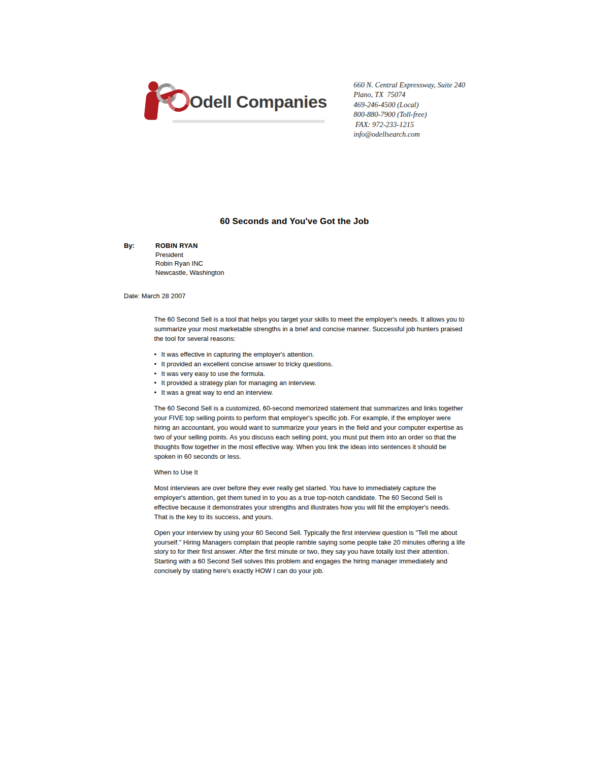Odell Companies
660 N. Central Expressway, Suite 240
Plano, TX 75074
469-246-4500 (Local)
800-880-7900 (Toll-free)
FAX: 972-233-1215
info@odellsearch.com
60 Seconds and You've Got the Job
By:
ROBIN RYAN
President
Robin Ryan INC
Newcastle, Washington
Date: March 28 2007
The 60 Second Sell is a tool that helps you target your skills to meet the employer's needs. It allows you to summarize your most marketable strengths in a brief and concise manner. Successful job hunters praised the tool for several reasons:
It was effective in capturing the employer's attention.
It provided an excellent concise answer to tricky questions.
It was very easy to use the formula.
It provided a strategy plan for managing an interview.
It was a great way to end an interview.
The 60 Second Sell is a customized, 60-second memorized statement that summarizes and links together your FIVE top selling points to perform that employer's specific job. For example, if the employer were hiring an accountant, you would want to summarize your years in the field and your computer expertise as two of your selling points. As you discuss each selling point, you must put them into an order so that the thoughts flow together in the most effective way. When you link the ideas into sentences it should be spoken in 60 seconds or less.
When to Use It
Most interviews are over before they ever really get started. You have to immediately capture the employer's attention, get them tuned in to you as a true top-notch candidate. The 60 Second Sell is effective because it demonstrates your strengths and illustrates how you will fill the employer's needs. That is the key to its success, and yours.
Open your interview by using your 60 Second Sell. Typically the first interview question is "Tell me about yourself." Hiring Managers complain that people ramble saying some people take 20 minutes offering a life story to for their first answer. After the first minute or two, they say you have totally lost their attention. Starting with a 60 Second Sell solves this problem and engages the hiring manager immediately and concisely by stating here's exactly HOW I can do your job.